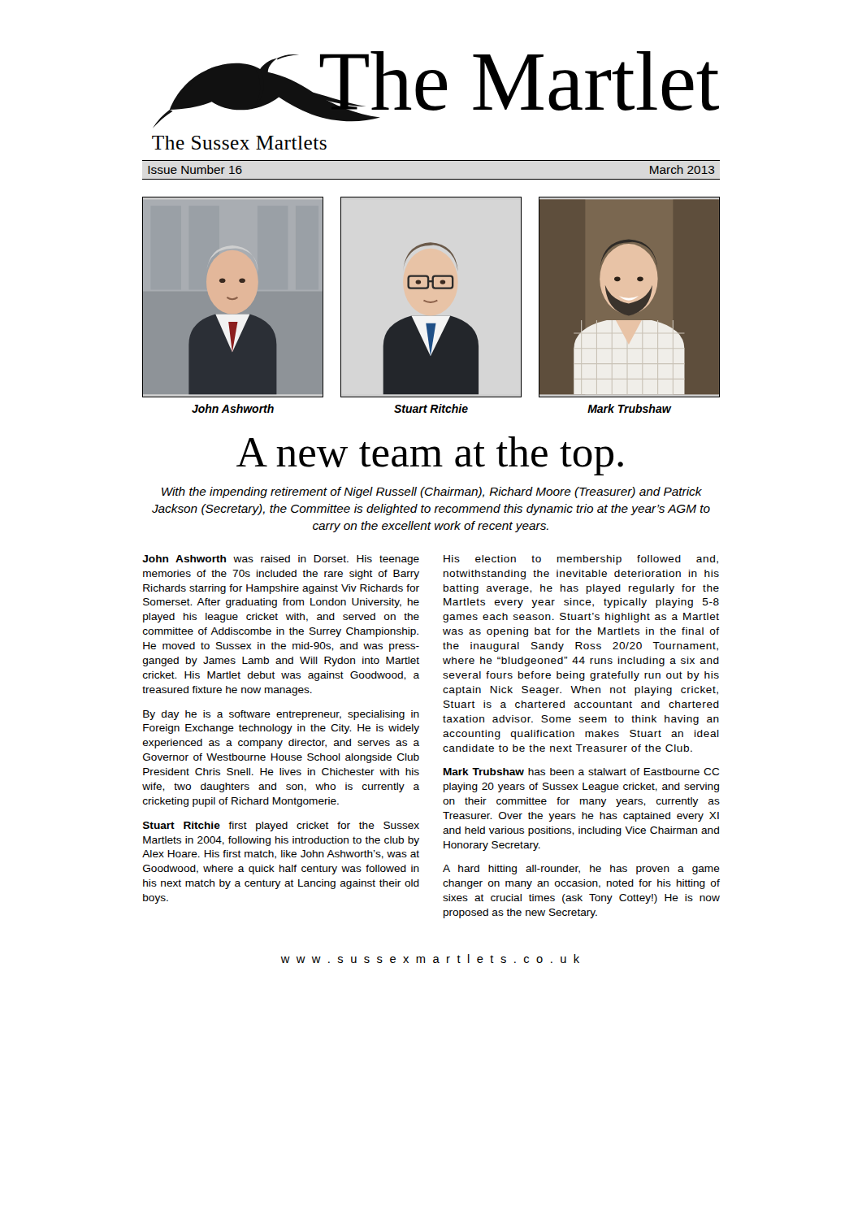The Sussex Martlets
The Martlet
Issue Number 16 March 2013
John Ashworth
Stuart Ritchie
Mark Trubshaw
A new team at the top.
With the impending retirement of Nigel Russell (Chairman), Richard Moore (Treasurer) and Patrick Jackson (Secretary), the Committee is delighted to recommend this dynamic trio at the year’s AGM to carry on the excellent work of recent years.
John Ashworth was raised in Dorset. His teenage memories of the 70s included the rare sight of Barry Richards starring for Hampshire against Viv Richards for Somerset. After graduating from London University, he played his league cricket with, and served on the committee of Addiscombe in the Surrey Championship. He moved to Sussex in the mid-90s, and was press-ganged by James Lamb and Will Rydon into Martlet cricket. His Martlet debut was against Goodwood, a treasured fixture he now manages.
By day he is a software entrepreneur, specialising in Foreign Exchange technology in the City. He is widely experienced as a company director, and serves as a Governor of Westbourne House School alongside Club President Chris Snell. He lives in Chichester with his wife, two daughters and son, who is currently a cricketing pupil of Richard Montgomerie.
Stuart Ritchie first played cricket for the Sussex Martlets in 2004, following his introduction to the club by Alex Hoare. His first match, like John Ashworth’s, was at Goodwood, where a quick half century was followed in his next match by a century at Lancing against their old boys.
His election to membership followed and, notwithstanding the inevitable deterioration in his batting average, he has played regularly for the Martlets every year since, typically playing 5-8 games each season. Stuart’s highlight as a Martlet was as opening bat for the Martlets in the final of the inaugural Sandy Ross 20/20 Tournament, where he “bludgeoned” 44 runs including a six and several fours before being gratefully run out by his captain Nick Seager. When not playing cricket, Stuart is a chartered accountant and chartered taxation advisor. Some seem to think having an accounting qualification makes Stuart an ideal candidate to be the next Treasurer of the Club.
Mark Trubshaw has been a stalwart of Eastbourne CC playing 20 years of Sussex League cricket, and serving on their committee for many years, currently as Treasurer. Over the years he has captained every XI and held various positions, including Vice Chairman and Honorary Secretary.
A hard hitting all-rounder, he has proven a game changer on many an occasion, noted for his hitting of sixes at crucial times (ask Tony Cottey!) He is now proposed as the new Secretary.
w w w . s u s s e x m a r t l e t s . c o . u k